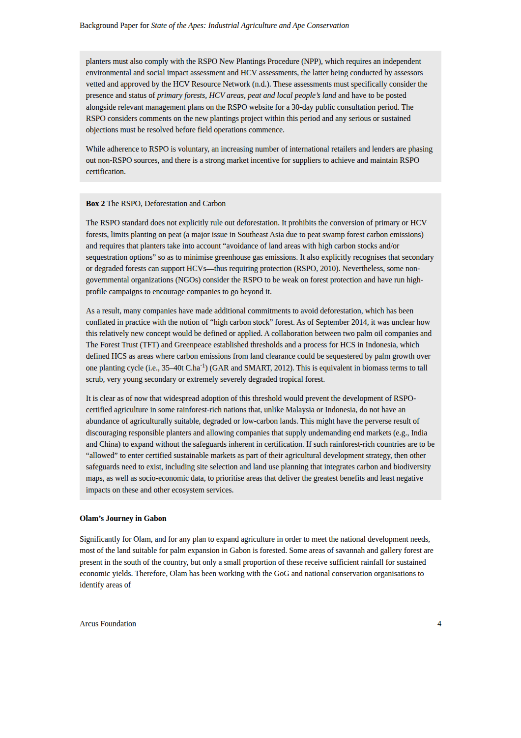Background Paper for State of the Apes: Industrial Agriculture and Ape Conservation
planters must also comply with the RSPO New Plantings Procedure (NPP), which requires an independent environmental and social impact assessment and HCV assessments, the latter being conducted by assessors vetted and approved by the HCV Resource Network (n.d.). These assessments must specifically consider the presence and status of primary forests, HCV areas, peat and local people’s land and have to be posted alongside relevant management plans on the RSPO website for a 30-day public consultation period. The RSPO considers comments on the new plantings project within this period and any serious or sustained objections must be resolved before field operations commence.
While adherence to RSPO is voluntary, an increasing number of international retailers and lenders are phasing out non-RSPO sources, and there is a strong market incentive for suppliers to achieve and maintain RSPO certification.
Box 2 The RSPO, Deforestation and Carbon
The RSPO standard does not explicitly rule out deforestation. It prohibits the conversion of primary or HCV forests, limits planting on peat (a major issue in Southeast Asia due to peat swamp forest carbon emissions) and requires that planters take into account “avoidance of land areas with high carbon stocks and/or sequestration options” so as to minimise greenhouse gas emissions. It also explicitly recognises that secondary or degraded forests can support HCVs—thus requiring protection (RSPO, 2010). Nevertheless, some non-governmental organizations (NGOs) consider the RSPO to be weak on forest protection and have run high-profile campaigns to encourage companies to go beyond it.
As a result, many companies have made additional commitments to avoid deforestation, which has been conflated in practice with the notion of “high carbon stock” forest. As of September 2014, it was unclear how this relatively new concept would be defined or applied. A collaboration between two palm oil companies and The Forest Trust (TFT) and Greenpeace established thresholds and a process for HCS in Indonesia, which defined HCS as areas where carbon emissions from land clearance could be sequestered by palm growth over one planting cycle (i.e., 35–40t C.ha-1) (GAR and SMART, 2012). This is equivalent in biomass terms to tall scrub, very young secondary or extremely severely degraded tropical forest.
It is clear as of now that widespread adoption of this threshold would prevent the development of RSPO-certified agriculture in some rainforest-rich nations that, unlike Malaysia or Indonesia, do not have an abundance of agriculturally suitable, degraded or low-carbon lands. This might have the perverse result of discouraging responsible planters and allowing companies that supply undemanding end markets (e.g., India and China) to expand without the safeguards inherent in certification. If such rainforest-rich countries are to be “allowed” to enter certified sustainable markets as part of their agricultural development strategy, then other safeguards need to exist, including site selection and land use planning that integrates carbon and biodiversity maps, as well as socio-economic data, to prioritise areas that deliver the greatest benefits and least negative impacts on these and other ecosystem services.
Olam’s Journey in Gabon
Significantly for Olam, and for any plan to expand agriculture in order to meet the national development needs, most of the land suitable for palm expansion in Gabon is forested. Some areas of savannah and gallery forest are present in the south of the country, but only a small proportion of these receive sufficient rainfall for sustained economic yields. Therefore, Olam has been working with the GoG and national conservation organisations to identify areas of
Arcus Foundation 4